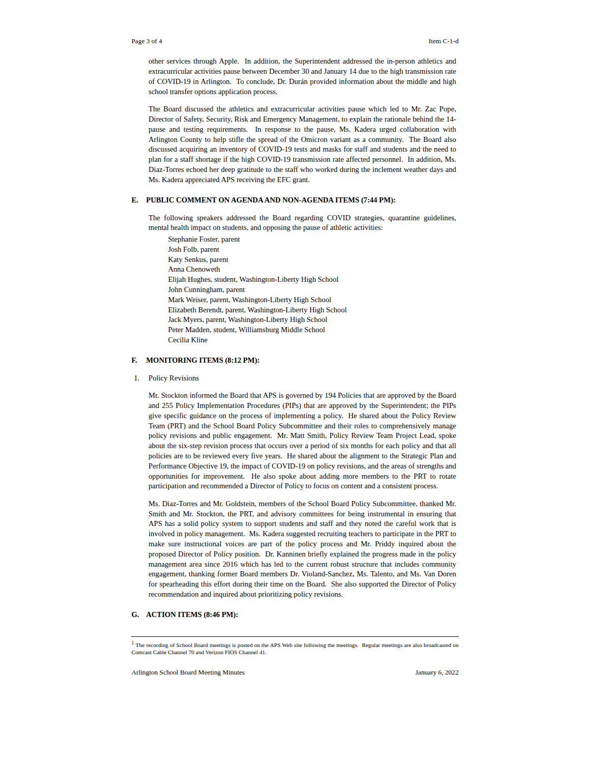Page 3 of 4 Item C-1-d
other services through Apple. In addition, the Superintendent addressed the in-person athletics and extracurricular activities pause between December 30 and January 14 due to the high transmission rate of COVID-19 in Arlington. To conclude, Dr. Durán provided information about the middle and high school transfer options application process.
The Board discussed the athletics and extracurricular activities pause which led to Mr. Zac Pope, Director of Safety, Security, Risk and Emergency Management, to explain the rationale behind the 14-pause and testing requirements. In response to the pause, Ms. Kadera urged collaboration with Arlington County to help stifle the spread of the Omicron variant as a community. The Board also discussed acquiring an inventory of COVID-19 tests and masks for staff and students and the need to plan for a staff shortage if the high COVID-19 transmission rate affected personnel. In addition, Ms. Diaz-Torres echoed her deep gratitude to the staff who worked during the inclement weather days and Ms. Kadera appreciated APS receiving the EFC grant.
E. PUBLIC COMMENT ON AGENDA AND NON-AGENDA ITEMS (7:44 PM):
The following speakers addressed the Board regarding COVID strategies, quarantine guidelines, mental health impact on students, and opposing the pause of athletic activities:
Stephanie Foster, parent
Josh Folb, parent
Katy Senkus, parent
Anna Chenoweth
Elijah Hughes, student, Washington-Liberty High School
John Cunningham, parent
Mark Weiser, parent, Washington-Liberty High School
Elizabeth Berendt, parent, Washington-Liberty High School
Jack Myers, parent, Washington-Liberty High School
Peter Madden, student, Williamsburg Middle School
Cecilia Kline
F. MONITORING ITEMS (8:12 PM):
1. Policy Revisions
Mr. Stockton informed the Board that APS is governed by 194 Policies that are approved by the Board and 255 Policy Implementation Procedures (PIPs) that are approved by the Superintendent; the PIPs give specific guidance on the process of implementing a policy. He shared about the Policy Review Team (PRT) and the School Board Policy Subcommittee and their roles to comprehensively manage policy revisions and public engagement. Mr. Matt Smith, Policy Review Team Project Lead, spoke about the six-step revision process that occurs over a period of six months for each policy and that all policies are to be reviewed every five years. He shared about the alignment to the Strategic Plan and Performance Objective 19, the impact of COVID-19 on policy revisions, and the areas of strengths and opportunities for improvement. He also spoke about adding more members to the PRT to rotate participation and recommended a Director of Policy to focus on content and a consistent process.
Ms. Diaz-Torres and Mr. Goldstein, members of the School Board Policy Subcommittee, thanked Mr. Smith and Mr. Stockton, the PRT, and advisory committees for being instrumental in ensuring that APS has a solid policy system to support students and staff and they noted the careful work that is involved in policy management. Ms. Kadera suggested recruiting teachers to participate in the PRT to make sure instructional voices are part of the policy process and Mr. Priddy inquired about the proposed Director of Policy position. Dr. Kanninen briefly explained the progress made in the policy management area since 2016 which has led to the current robust structure that includes community engagement, thanking former Board members Dr. Violand-Sanchez, Ms. Talento, and Ms. Van Doren for spearheading this effort during their time on the Board. She also supported the Director of Policy recommendation and inquired about prioritizing policy revisions.
G. ACTION ITEMS (8:46 PM):
1 The recording of School Board meetings is posted on the APS Web site following the meetings. Regular meetings are also broadcasted on Comcast Cable Channel 70 and Verizon FIOS Channel 41.
Arlington School Board Meeting Minutes January 6, 2022